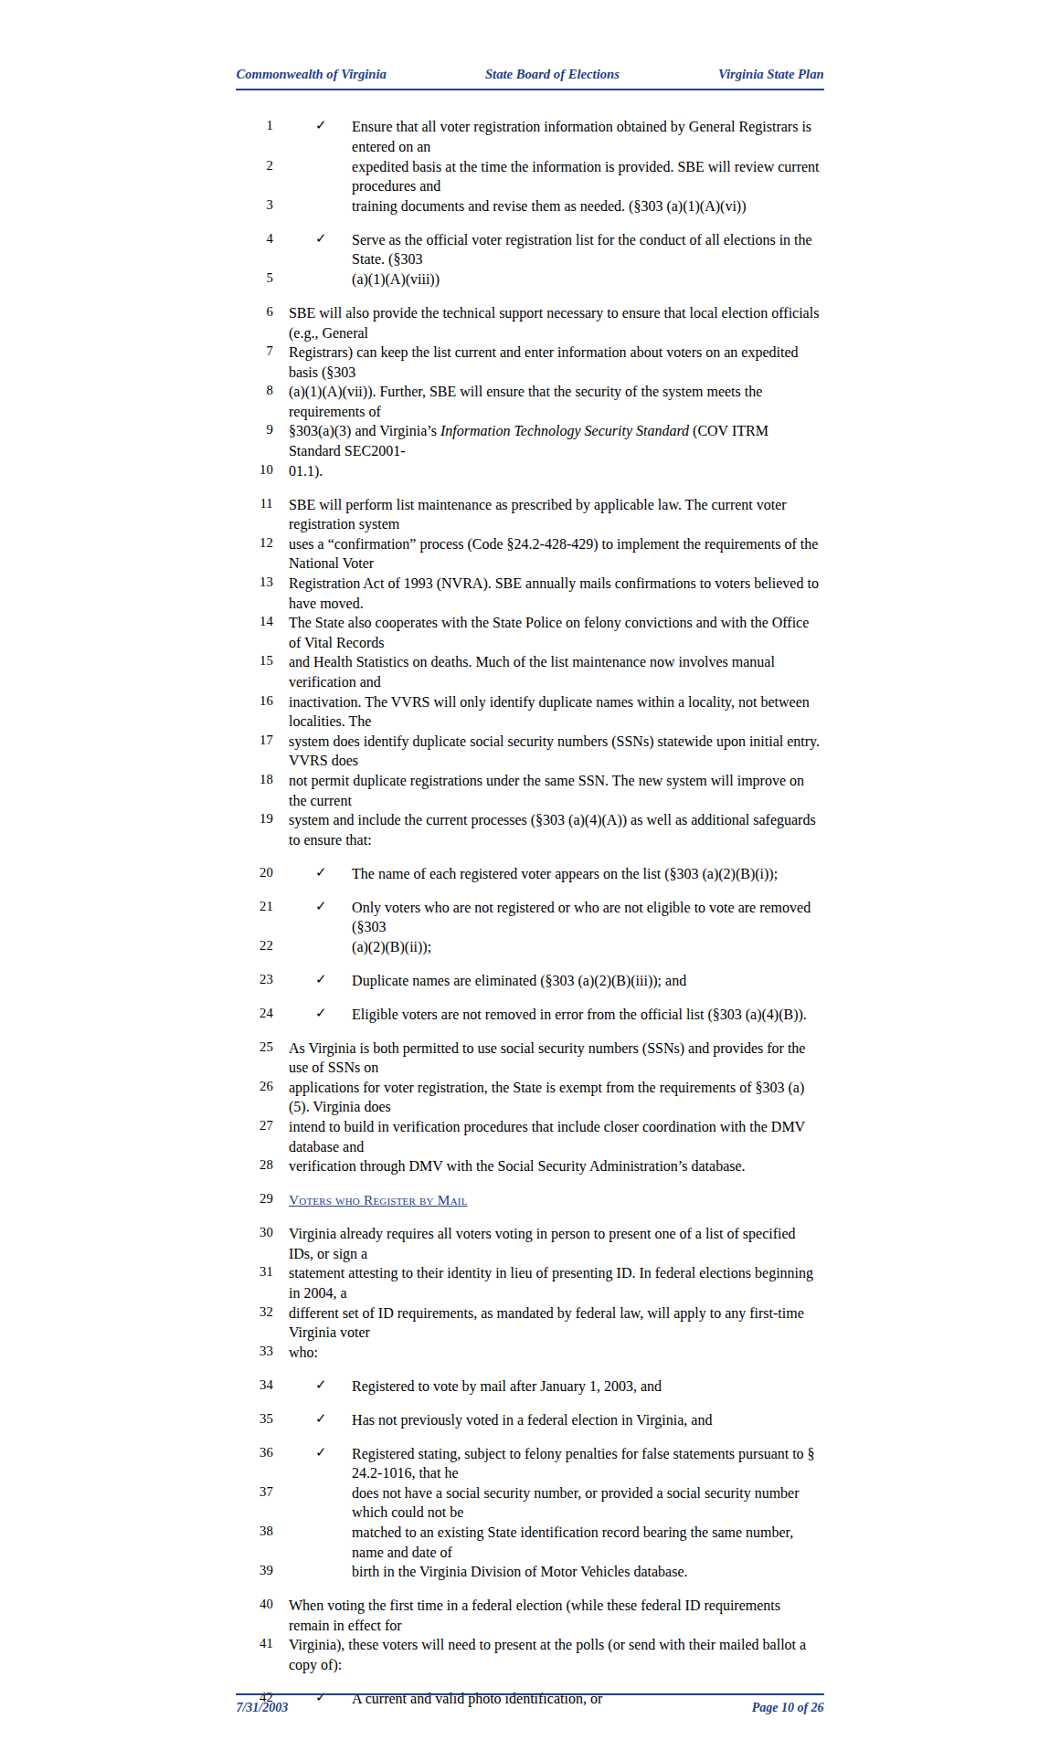Commonwealth of Virginia
State Board of Elections
Virginia State Plan
1
✓
Ensure that all voter registration information obtained by General Registrars is entered on an
2
expedited basis at the time the information is provided. SBE will review current procedures and
3
training documents and revise them as needed. (§303 (a)(1)(A)(vi))
4
✓
Serve as the official voter registration list for the conduct of all elections in the State. (§303
5
(a)(1)(A)(viii))
6
SBE will also provide the technical support necessary to ensure that local election officials (e.g., General
7
Registrars) can keep the list current and enter information about voters on an expedited basis (§303
8
(a)(1)(A)(vii)). Further, SBE will ensure that the security of the system meets the requirements of
9
§303(a)(3) and Virginia’s Information Technology Security Standard (COV ITRM Standard SEC2001-
10
01.1).
11
SBE will perform list maintenance as prescribed by applicable law. The current voter registration system
12
uses a “confirmation” process (Code §24.2-428-429) to implement the requirements of the National Voter
13
Registration Act of 1993 (NVRA). SBE annually mails confirmations to voters believed to have moved.
14
The State also cooperates with the State Police on felony convictions and with the Office of Vital Records
15
and Health Statistics on deaths. Much of the list maintenance now involves manual verification and
16
inactivation. The VVRS will only identify duplicate names within a locality, not between localities. The
17
system does identify duplicate social security numbers (SSNs) statewide upon initial entry. VVRS does
18
not permit duplicate registrations under the same SSN. The new system will improve on the current
19
system and include the current processes (§303 (a)(4)(A)) as well as additional safeguards to ensure that:
20
✓
The name of each registered voter appears on the list (§303 (a)(2)(B)(i));
21
✓
Only voters who are not registered or who are not eligible to vote are removed (§303
22
(a)(2)(B)(ii));
23
✓
Duplicate names are eliminated (§303 (a)(2)(B)(iii)); and
24
✓
Eligible voters are not removed in error from the official list (§303 (a)(4)(B)).
25
As Virginia is both permitted to use social security numbers (SSNs) and provides for the use of SSNs on
26
applications for voter registration, the State is exempt from the requirements of §303 (a)(5). Virginia does
27
intend to build in verification procedures that include closer coordination with the DMV database and
28
verification through DMV with the Social Security Administration’s database.
29
Voters who Register by Mail
30
Virginia already requires all voters voting in person to present one of a list of specified IDs, or sign a
31
statement attesting to their identity in lieu of presenting ID. In federal elections beginning in 2004, a
32
different set of ID requirements, as mandated by federal law, will apply to any first-time Virginia voter
33
who:
34
✓
Registered to vote by mail after January 1, 2003, and
35
✓
Has not previously voted in a federal election in Virginia, and
36
✓
Registered stating, subject to felony penalties for false statements pursuant to § 24.2-1016, that he
37
does not have a social security number, or provided a social security number which could not be
38
matched to an existing State identification record bearing the same number, name and date of
39
birth in the Virginia Division of Motor Vehicles database.
40
When voting the first time in a federal election (while these federal ID requirements remain in effect for
41
Virginia), these voters will need to present at the polls (or send with their mailed ballot a copy of):
42
✓
A current and valid photo identification, or
7/31/2003
Page 10 of 26